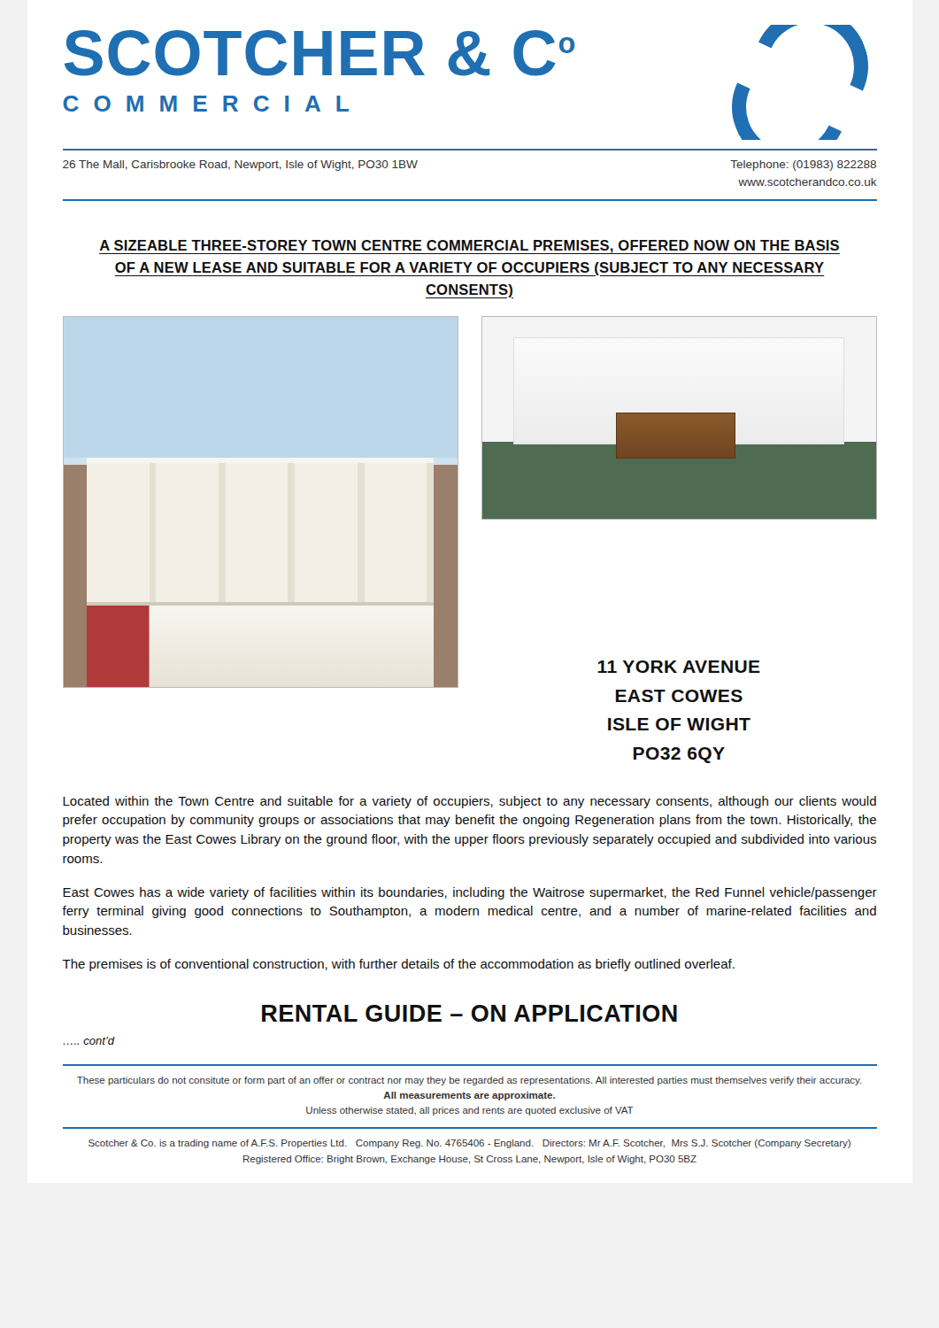SCOTCHER & Co
COMMERCIAL
26 The Mall, Carisbrooke Road, Newport, Isle of Wight, PO30 1BW
Telephone: (01983) 822288
www.scotcherandco.co.uk
A SIZEABLE THREE-STOREY TOWN CENTRE COMMERCIAL PREMISES, OFFERED NOW ON THE BASIS OF A NEW LEASE AND SUITABLE FOR A VARIETY OF OCCUPIERS (SUBJECT TO ANY NECESSARY CONSENTS)
11 YORK AVENUE
EAST COWES
ISLE OF WIGHT
PO32 6QY
Located within the Town Centre and suitable for a variety of occupiers, subject to any necessary consents, although our clients would prefer occupation by community groups or associations that may benefit the ongoing Regeneration plans from the town. Historically, the property was the East Cowes Library on the ground floor, with the upper floors previously separately occupied and subdivided into various rooms.
East Cowes has a wide variety of facilities within its boundaries, including the Waitrose supermarket, the Red Funnel vehicle/passenger ferry terminal giving good connections to Southampton, a modern medical centre, and a number of marine-related facilities and businesses.
The premises is of conventional construction, with further details of the accommodation as briefly outlined overleaf.
RENTAL GUIDE – ON APPLICATION
….. cont’d
These particulars do not consitute or form part of an offer or contract nor may they be regarded as representations. All interested parties must themselves verify their accuracy.
All measurements are approximate.
Unless otherwise stated, all prices and rents are quoted exclusive of VAT
Scotcher & Co. is a trading name of A.F.S. Properties Ltd. Company Reg. No. 4765406 - England. Directors: Mr A.F. Scotcher, Mrs S.J. Scotcher (Company Secretary)
Registered Office: Bright Brown, Exchange House, St Cross Lane, Newport, Isle of Wight, PO30 5BZ